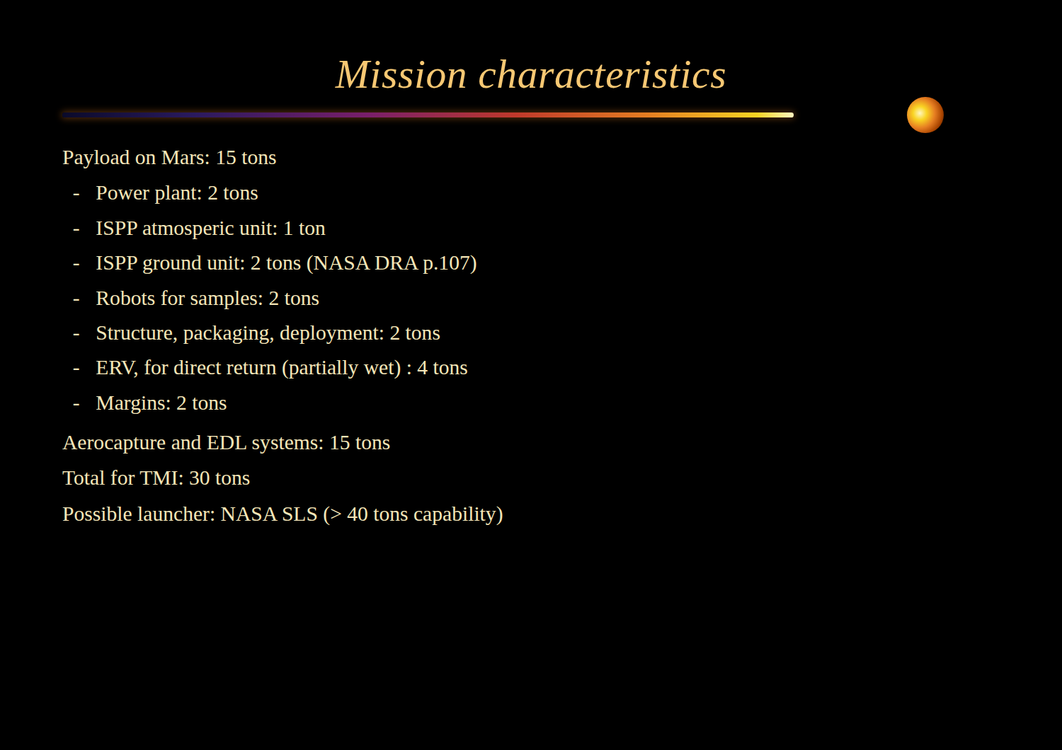Mission characteristics
Payload on Mars: 15 tons
Power plant: 2 tons
ISPP atmosperic unit: 1 ton
ISPP ground unit: 2 tons (NASA DRA p.107)
Robots for samples: 2 tons
Structure, packaging, deployment: 2 tons
ERV, for direct return (partially wet) : 4 tons
Margins: 2 tons
Aerocapture and EDL systems: 15 tons
Total for TMI: 30 tons
Possible launcher: NASA SLS (> 40 tons capability)